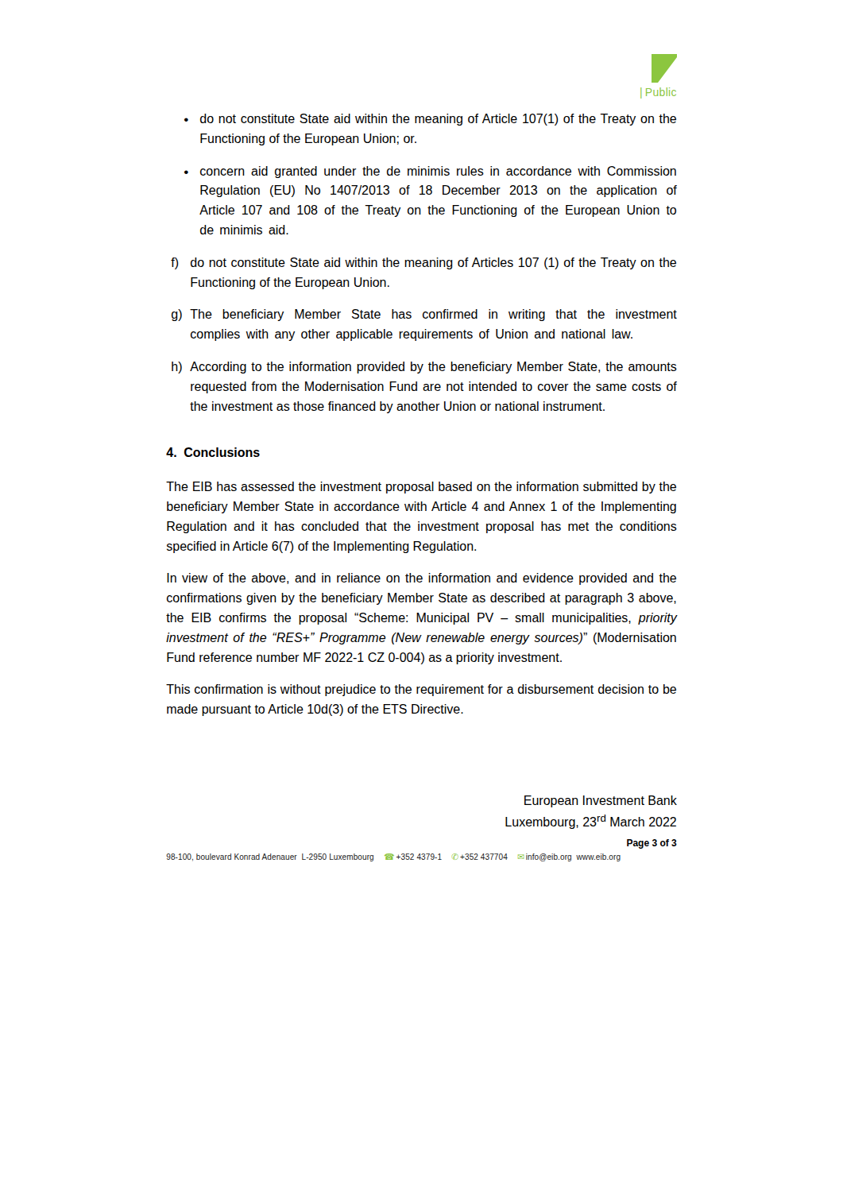|Public
do not constitute State aid within the meaning of Article 107(1) of the Treaty on the Functioning of the European Union; or.
concern aid granted under the de minimis rules in accordance with Commission Regulation (EU) No 1407/2013 of 18 December 2013 on the application of Article 107 and 108 of the Treaty on the Functioning of the European Union to de minimis aid.
f) do not constitute State aid within the meaning of Articles 107 (1) of the Treaty on the Functioning of the European Union.
g) The beneficiary Member State has confirmed in writing that the investment complies with any other applicable requirements of Union and national law.
h) According to the information provided by the beneficiary Member State, the amounts requested from the Modernisation Fund are not intended to cover the same costs of the investment as those financed by another Union or national instrument.
4. Conclusions
The EIB has assessed the investment proposal based on the information submitted by the beneficiary Member State in accordance with Article 4 and Annex 1 of the Implementing Regulation and it has concluded that the investment proposal has met the conditions specified in Article 6(7) of the Implementing Regulation.
In view of the above, and in reliance on the information and evidence provided and the confirmations given by the beneficiary Member State as described at paragraph 3 above, the EIB confirms the proposal “Scheme: Municipal PV – small municipalities, priority investment of the “RES+” Programme (New renewable energy sources)” (Modernisation Fund reference number MF 2022-1 CZ 0-004) as a priority investment.
This confirmation is without prejudice to the requirement for a disbursement decision to be made pursuant to Article 10d(3) of the ETS Directive.
European Investment Bank
Luxembourg, 23rd March 2022
Page 3 of 3
98-100, boulevard Konrad Adenauer L-2950 Luxembourg ☎+352 4379-1 ✆+352 437704 ✉info@eib.org www.eib.org